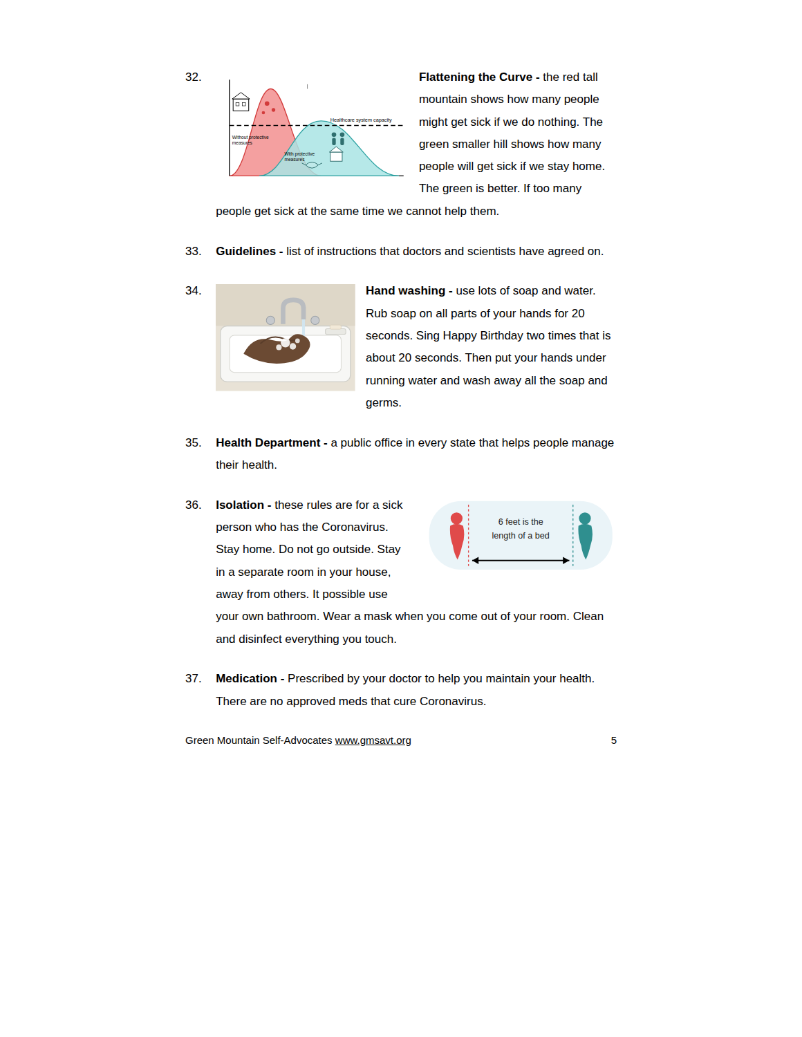32.
Healthcare system capacity Without protective measures With protective measures
Flattening the Curve - the red tall mountain shows how many people might get sick if we do nothing. The green smaller hill shows how many people will get sick if we stay home. The green is better. If too many people get sick at the same time we cannot help them.
33. Guidelines - list of instructions that doctors and scientists have agreed on.
34.
Hand washing - use lots of soap and water. Rub soap on all parts of your hands for 20 seconds. Sing Happy Birthday two times that is about 20 seconds. Then put your hands under running water and wash away all the soap and germs.
35. Health Department - a public office in every state that helps people manage their health.
36.
6 feet is the length of a bed
Isolation - these rules are for a sick person who has the Coronavirus. Stay home. Do not go outside. Stay in a separate room in your house, away from others. It possible use your own bathroom. Wear a mask when you come out of your room. Clean and disinfect everything you touch.
37. Medication - Prescribed by your doctor to help you maintain your health. There are no approved meds that cure Coronavirus.
Green Mountain Self-Advocates www.gmsavt.org 5